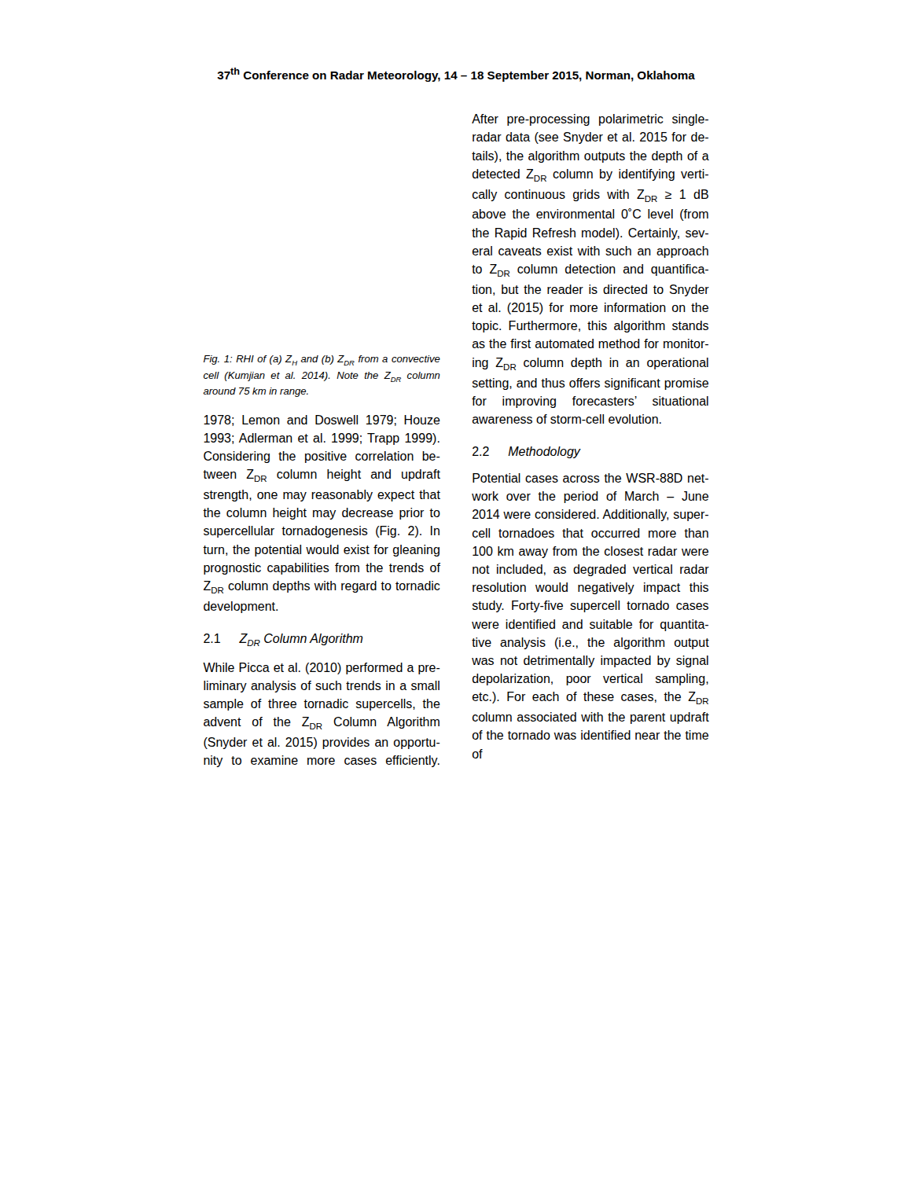37th Conference on Radar Meteorology, 14 – 18 September 2015, Norman, Oklahoma
Fig. 1: RHI of (a) ZH and (b) ZDR from a convective cell (Kumjian et al. 2014). Note the ZDR column around 75 km in range.
1978; Lemon and Doswell 1979; Houze 1993; Adlerman et al. 1999; Trapp 1999). Considering the positive correlation between ZDR column height and updraft strength, one may reasonably expect that the column height may decrease prior to supercellular tornadogenesis (Fig. 2). In turn, the potential would exist for gleaning prognostic capabilities from the trends of ZDR column depths with regard to tornadic development.
2.1 ZDR Column Algorithm
While Picca et al. (2010) performed a preliminary analysis of such trends in a small sample of three tornadic supercells, the advent of the ZDR Column Algorithm (Snyder et al. 2015) provides an opportunity to examine more cases efficiently. After pre-processing polarimetric single-radar data (see Snyder et al. 2015 for details), the algorithm outputs the depth of a detected ZDR column by identifying vertically continuous grids with ZDR ≥ 1 dB above the environmental 0˚C level (from the Rapid Refresh model). Certainly, several caveats exist with such an approach to ZDR column detection and quantification, but the reader is directed to Snyder et al. (2015) for more information on the topic. Furthermore, this algorithm stands as the first automated method for monitoring ZDR column depth in an operational setting, and thus offers significant promise for improving forecasters’ situational awareness of storm-cell evolution.
2.2 Methodology
Potential cases across the WSR-88D network over the period of March – June 2014 were considered. Additionally, supercell tornadoes that occurred more than 100 km away from the closest radar were not included, as degraded vertical radar resolution would negatively impact this study. Forty-five supercell tornado cases were identified and suitable for quantitative analysis (i.e., the algorithm output was not detrimentally impacted by signal depolarization, poor vertical sampling, etc.). For each of these cases, the ZDR column associated with the parent updraft of the tornado was identified near the time of